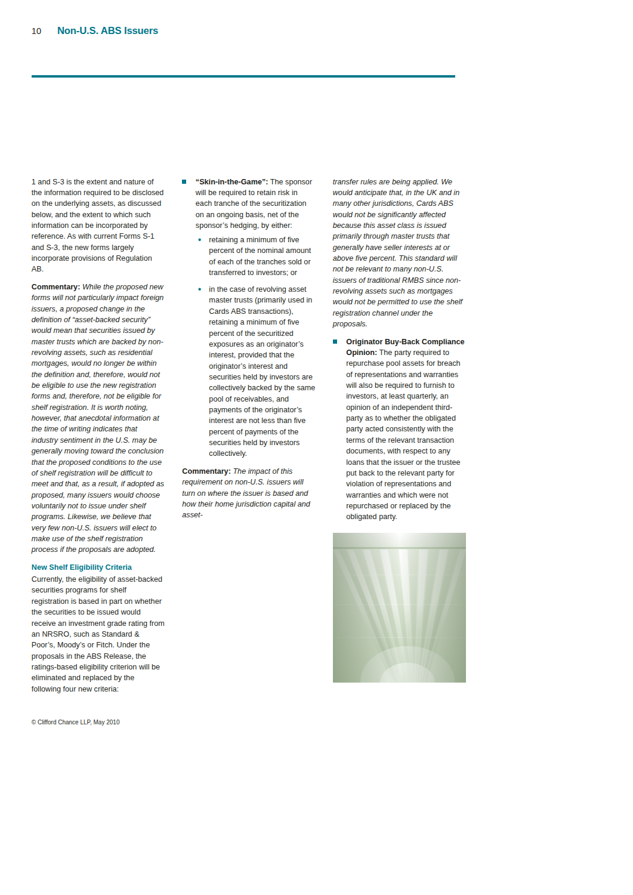10 Non-U.S. ABS Issuers
1 and S-3 is the extent and nature of the information required to be disclosed on the underlying assets, as discussed below, and the extent to which such information can be incorporated by reference. As with current Forms S-1 and S-3, the new forms largely incorporate provisions of Regulation AB.
Commentary: While the proposed new forms will not particularly impact foreign issuers, a proposed change in the definition of “asset-backed security” would mean that securities issued by master trusts which are backed by non-revolving assets, such as residential mortgages, would no longer be within the definition and, therefore, would not be eligible to use the new registration forms and, therefore, not be eligible for shelf registration. It is worth noting, however, that anecdotal information at the time of writing indicates that industry sentiment in the U.S. may be generally moving toward the conclusion that the proposed conditions to the use of shelf registration will be difficult to meet and that, as a result, if adopted as proposed, many issuers would choose voluntarily not to issue under shelf programs. Likewise, we believe that very few non-U.S. issuers will elect to make use of the shelf registration process if the proposals are adopted.
New Shelf Eligibility Criteria
Currently, the eligibility of asset-backed securities programs for shelf registration is based in part on whether the securities to be issued would receive an investment grade rating from an NRSRO, such as Standard & Poor’s, Moody’s or Fitch. Under the proposals in the ABS Release, the ratings-based eligibility criterion will be eliminated and replaced by the following four new criteria:
“Skin-in-the-Game”: The sponsor will be required to retain risk in each tranche of the securitization on an ongoing basis, net of the sponsor’s hedging, by either:
retaining a minimum of five percent of the nominal amount of each of the tranches sold or transferred to investors; or
in the case of revolving asset master trusts (primarily used in Cards ABS transactions), retaining a minimum of five percent of the securitized exposures as an originator’s interest, provided that the originator’s interest and securities held by investors are collectively backed by the same pool of receivables, and payments of the originator’s interest are not less than five percent of payments of the securities held by investors collectively.
Commentary: The impact of this requirement on non-U.S. issuers will turn on where the issuer is based and how their home jurisdiction capital and asset-
transfer rules are being applied. We would anticipate that, in the UK and in many other jurisdictions, Cards ABS would not be significantly affected because this asset class is issued primarily through master trusts that generally have seller interests at or above five percent. This standard will not be relevant to many non-U.S. issuers of traditional RMBS since non-revolving assets such as mortgages would not be permitted to use the shelf registration channel under the proposals.
Originator Buy-Back Compliance Opinion: The party required to repurchase pool assets for breach of representations and warranties will also be required to furnish to investors, at least quarterly, an opinion of an independent third-party as to whether the obligated party acted consistently with the terms of the relevant transaction documents, with respect to any loans that the issuer or the trustee put back to the relevant party for violation of representations and warranties and which were not repurchased or replaced by the obligated party.
© Clifford Chance LLP, May 2010